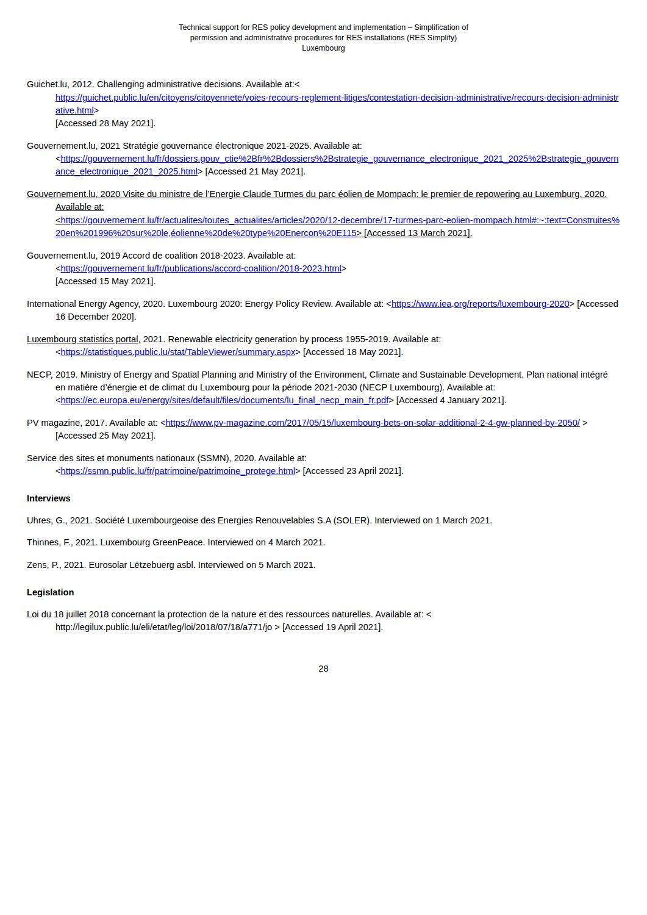Technical support for RES policy development and implementation – Simplification of
permission and administrative procedures for RES installations (RES Simplify)
Luxembourg
Guichet.lu, 2012. Challenging administrative decisions. Available at:<
https://guichet.public.lu/en/citoyens/citoyennete/voies-recours-reglement-litiges/contestation-decision-administrative/recours-decision-administrative.html>
[Accessed 28 May 2021].
Gouvernement.lu, 2021 Stratégie gouvernance électronique 2021-2025. Available at:
<https://gouvernement.lu/fr/dossiers.gouv_ctie%2Bfr%2Bdossiers%2Bstrategie_gouvernance_electronique_2021_2025%2Bstrategie_gouvernance_electronique_2021_2025.html> [Accessed 21 May 2021].
Gouvernement.lu, 2020 Visite du ministre de l’Energie Claude Turmes du parc éolien de Mompach: le premier de repowering au Luxemburg, 2020. Available at:
<https://gouvernement.lu/fr/actualites/toutes_actualites/articles/2020/12-decembre/17-turmes-parc-eolien-mompach.html#:~:text=Construites%20en%201996%20sur%20le,éolienne%20de%20type%20Enercon%20E115> [Accessed 13 March 2021].
Gouvernement.lu, 2019 Accord de coalition 2018-2023. Available at:
<https://gouvernement.lu/fr/publications/accord-coalition/2018-2023.html>
[Accessed 15 May 2021].
International Energy Agency, 2020. Luxembourg 2020: Energy Policy Review. Available at: <https://www.iea.org/reports/luxembourg-2020> [Accessed 16 December 2020].
Luxembourg statistics portal, 2021. Renewable electricity generation by process 1955-2019. Available at:
<https://statistiques.public.lu/stat/TableViewer/summary.aspx> [Accessed 18 May 2021].
NECP, 2019. Ministry of Energy and Spatial Planning and Ministry of the Environment, Climate and Sustainable Development. Plan national intégré en matière d’énergie et de climat du Luxembourg pour la période 2021-2030 (NECP Luxembourg). Available at:
<https://ec.europa.eu/energy/sites/default/files/documents/lu_final_necp_main_fr.pdf> [Accessed 4 January 2021].
PV magazine, 2017. Available at: <https://www.pv-magazine.com/2017/05/15/luxembourg-bets-on-solar-additional-2-4-gw-planned-by-2050/ > [Accessed 25 May 2021].
Service des sites et monuments nationaux (SSMN), 2020. Available at:
<https://ssmn.public.lu/fr/patrimoine/patrimoine_protege.html> [Accessed 23 April 2021].
Interviews
Uhres, G., 2021. Société Luxembourgeoise des Energies Renouvelables S.A (SOLER). Interviewed on 1 March 2021.
Thinnes, F., 2021. Luxembourg GreenPeace. Interviewed on 4 March 2021.
Zens, P., 2021. Eurosolar Lëtzebuerg asbl. Interviewed on 5 March 2021.
Legislation
Loi du 18 juillet 2018 concernant la protection de la nature et des ressources naturelles. Available at: < http://legilux.public.lu/eli/etat/leg/loi/2018/07/18/a771/jo > [Accessed 19 April 2021].
28